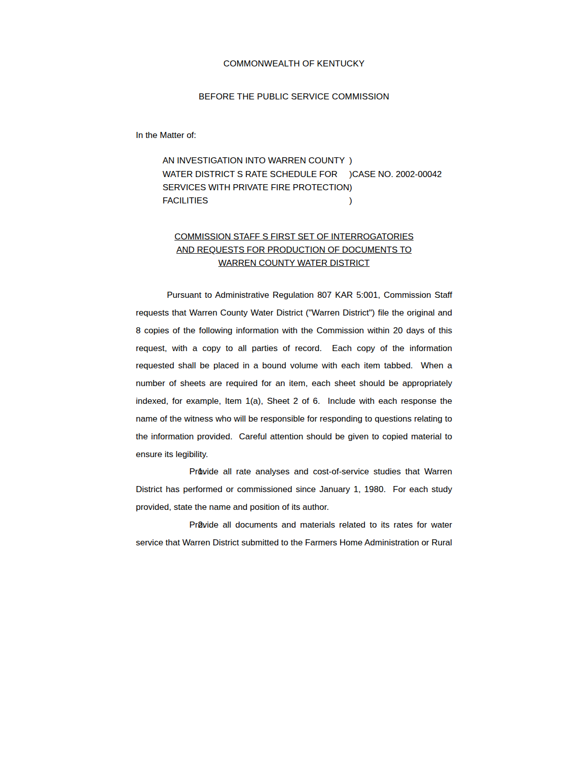COMMONWEALTH OF KENTUCKY
BEFORE THE PUBLIC SERVICE COMMISSION
In the Matter of:
| AN INVESTIGATION INTO WARREN COUNTY | ) | |
| WATER DISTRICT S RATE SCHEDULE FOR | ) | CASE NO. 2002-00042 |
| SERVICES WITH PRIVATE FIRE PROTECTION | ) | |
| FACILITIES | ) | |
COMMISSION STAFF S FIRST SET OF INTERROGATORIES
AND REQUESTS FOR PRODUCTION OF DOCUMENTS TO
WARREN COUNTY WATER DISTRICT
Pursuant to Administrative Regulation 807 KAR 5:001, Commission Staff requests that Warren County Water District ("Warren District") file the original and 8 copies of the following information with the Commission within 20 days of this request, with a copy to all parties of record. Each copy of the information requested shall be placed in a bound volume with each item tabbed. When a number of sheets are required for an item, each sheet should be appropriately indexed, for example, Item 1(a), Sheet 2 of 6. Include with each response the name of the witness who will be responsible for responding to questions relating to the information provided. Careful attention should be given to copied material to ensure its legibility.
1. Provide all rate analyses and cost-of-service studies that Warren District has performed or commissioned since January 1, 1980. For each study provided, state the name and position of its author.
2. Provide all documents and materials related to its rates for water service that Warren District submitted to the Farmers Home Administration or Rural